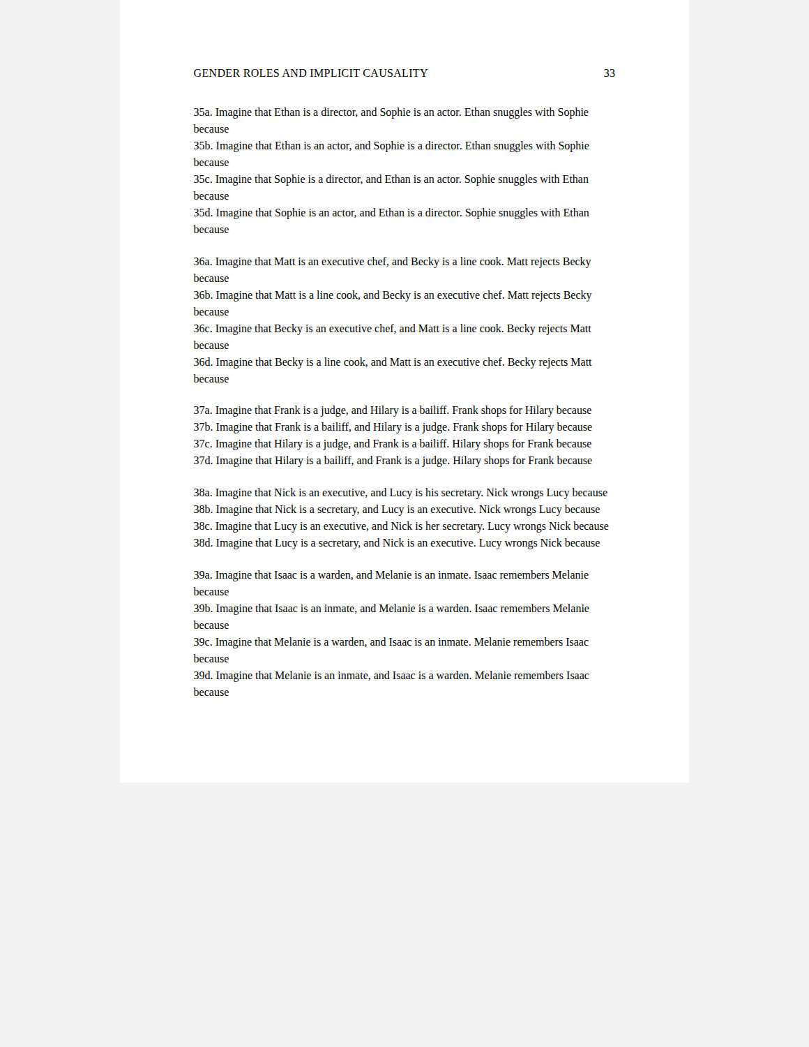Gender Roles and Implicit Causality 33
35a. Imagine that Ethan is a director, and Sophie is an actor. Ethan snuggles with Sophie because
35b. Imagine that Ethan is an actor, and Sophie is a director. Ethan snuggles with Sophie because
35c. Imagine that Sophie is a director, and Ethan is an actor. Sophie snuggles with Ethan because
35d. Imagine that Sophie is an actor, and Ethan is a director. Sophie snuggles with Ethan because
36a. Imagine that Matt is an executive chef, and Becky is a line cook. Matt rejects Becky because
36b. Imagine that Matt is a line cook, and Becky is an executive chef. Matt rejects Becky because
36c. Imagine that Becky is an executive chef, and Matt is a line cook. Becky rejects Matt because
36d. Imagine that Becky is a line cook, and Matt is an executive chef. Becky rejects Matt because
37a. Imagine that Frank is a judge, and Hilary is a bailiff. Frank shops for Hilary because
37b. Imagine that Frank is a bailiff, and Hilary is a judge. Frank shops for Hilary because
37c. Imagine that Hilary is a judge, and Frank is a bailiff. Hilary shops for Frank because
37d. Imagine that Hilary is a bailiff, and Frank is a judge. Hilary shops for Frank because
38a. Imagine that Nick is an executive, and Lucy is his secretary. Nick wrongs Lucy because
38b. Imagine that Nick is a secretary, and Lucy is an executive. Nick wrongs Lucy because
38c. Imagine that Lucy is an executive, and Nick is her secretary. Lucy wrongs Nick because
38d. Imagine that Lucy is a secretary, and Nick is an executive. Lucy wrongs Nick because
39a. Imagine that Isaac is a warden, and Melanie is an inmate. Isaac remembers Melanie because
39b. Imagine that Isaac is an inmate, and Melanie is a warden. Isaac remembers Melanie because
39c. Imagine that Melanie is a warden, and Isaac is an inmate. Melanie remembers Isaac because
39d. Imagine that Melanie is an inmate, and Isaac is a warden. Melanie remembers Isaac because